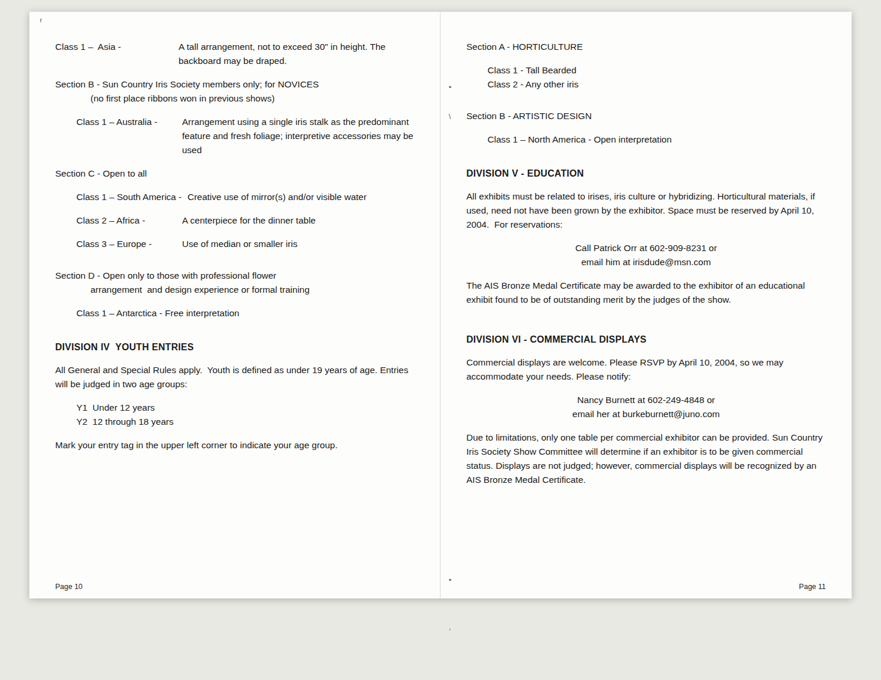r
Class 1 – Asia - A tall arrangement, not to exceed 30" in height. The backboard may be draped.
Section B - Sun Country Iris Society members only; for NOVICES
(no first place ribbons won in previous shows)
Class 1 – Australia - Arrangement using a single iris stalk as the predominant feature and fresh foliage; interpretive accessories may be used
Section C - Open to all
Class 1 – South America - Creative use of mirror(s) and/or visible water
Class 2 – Africa - A centerpiece for the dinner table
Class 3 – Europe - Use of median or smaller iris
Section D - Open only to those with professional flower
arrangement and design experience or formal training
Class 1 – Antarctica - Free interpretation
DIVISION IV YOUTH ENTRIES
All General and Special Rules apply. Youth is defined as under 19 years of age. Entries will be judged in two age groups:
Y1 Under 12 years
Y2 12 through 18 years
Mark your entry tag in the upper left corner to indicate your age group.
Page 10
• \ • ,
Section A - HORTICULTURE
Class 1 - Tall Bearded
Class 2 - Any other iris
Section B - ARTISTIC DESIGN
Class 1 – North America - Open interpretation
DIVISION V - EDUCATION
All exhibits must be related to irises, iris culture or hybridizing. Horticultural materials, if used, need not have been grown by the exhibitor. Space must be reserved by April 10, 2004. For reservations:
Call Patrick Orr at 602-909-8231 or email him at irisdude@msn.com
The AIS Bronze Medal Certificate may be awarded to the exhibitor of an educational exhibit found to be of outstanding merit by the judges of the show.
DIVISION VI - COMMERCIAL DISPLAYS
Commercial displays are welcome. Please RSVP by April 10, 2004, so we may accommodate your needs. Please notify:
Nancy Burnett at 602-249-4848 or email her at burkeburnett@juno.com
Due to limitations, only one table per commercial exhibitor can be provided. Sun Country Iris Society Show Committee will determine if an exhibitor is to be given commercial status. Displays are not judged; however, commercial displays will be recognized by an AIS Bronze Medal Certificate.
Page 11